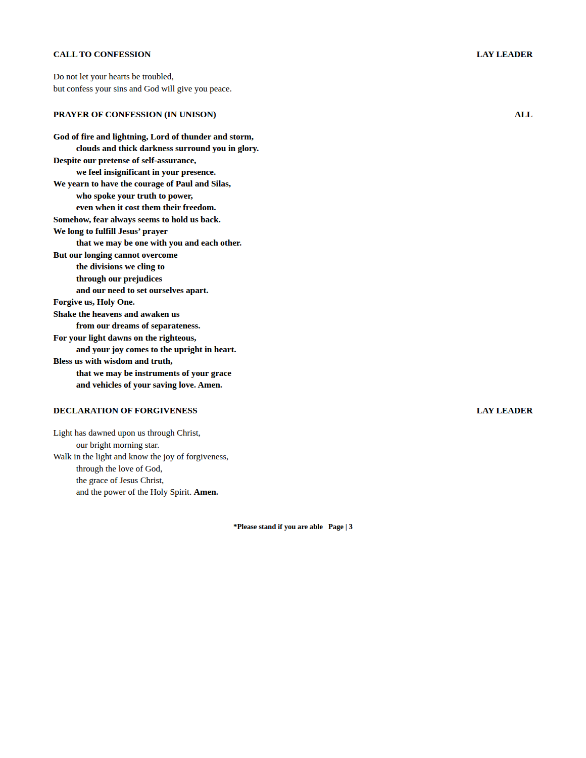Call to Confession Lay Leader
Do not let your hearts be troubled,
but confess your sins and God will give you peace.
Prayer of Confession (in unison) All
God of fire and lightning, Lord of thunder and storm,
clouds and thick darkness surround you in glory.
Despite our pretense of self-assurance,
we feel insignificant in your presence.
We yearn to have the courage of Paul and Silas,
who spoke your truth to power,
even when it cost them their freedom.
Somehow, fear always seems to hold us back.
We long to fulfill Jesus’ prayer
that we may be one with you and each other.
But our longing cannot overcome
the divisions we cling to
through our prejudices
and our need to set ourselves apart.
Forgive us, Holy One.
Shake the heavens and awaken us
from our dreams of separateness.
For your light dawns on the righteous,
and your joy comes to the upright in heart.
Bless us with wisdom and truth,
that we may be instruments of your grace
and vehicles of your saving love. Amen.
Declaration of Forgiveness Lay Leader
Light has dawned upon us through Christ,
our bright morning star.
Walk in the light and know the joy of forgiveness,
through the love of God,
the grace of Jesus Christ,
and the power of the Holy Spirit. Amen.
*Please stand if you are able Page | 3